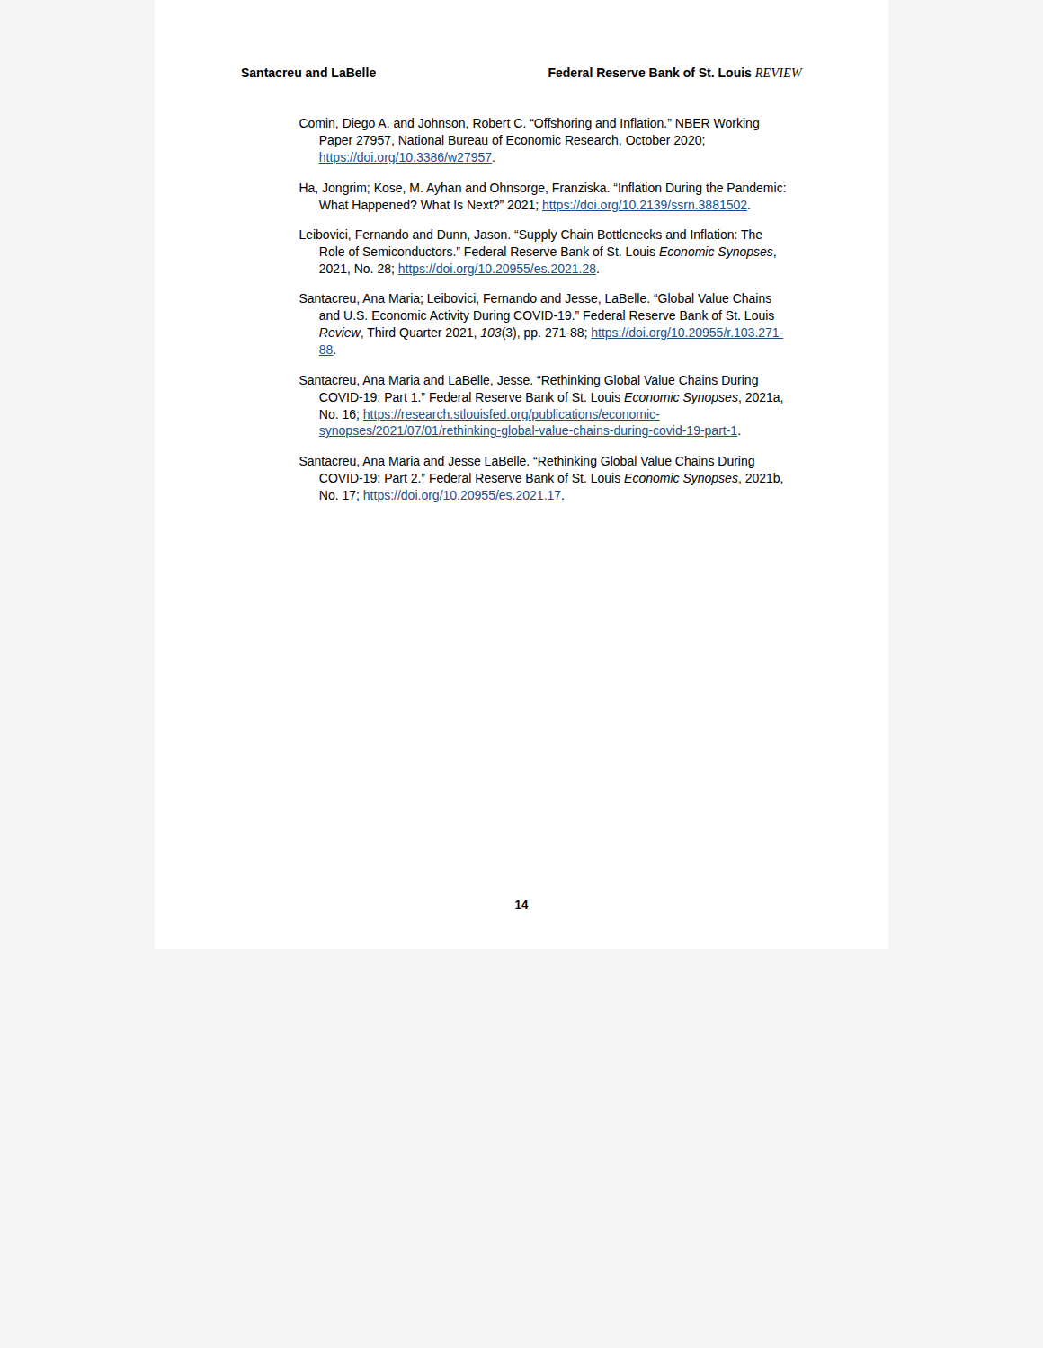Santacreu and LaBelle Federal Reserve Bank of St. Louis REVIEW
Comin, Diego A. and Johnson, Robert C. “Offshoring and Inflation.” NBER Working Paper 27957, National Bureau of Economic Research, October 2020; https://doi.org/10.3386/w27957.
Ha, Jongrim; Kose, M. Ayhan and Ohnsorge, Franziska. “Inflation During the Pandemic: What Happened? What Is Next?” 2021; https://doi.org/10.2139/ssrn.3881502.
Leibovici, Fernando and Dunn, Jason. “Supply Chain Bottlenecks and Inflation: The Role of Semiconductors.” Federal Reserve Bank of St. Louis Economic Synopses, 2021, No. 28; https://doi.org/10.20955/es.2021.28.
Santacreu, Ana Maria; Leibovici, Fernando and Jesse, LaBelle. “Global Value Chains and U.S. Economic Activity During COVID-19.” Federal Reserve Bank of St. Louis Review, Third Quarter 2021, 103(3), pp. 271-88; https://doi.org/10.20955/r.103.271-88.
Santacreu, Ana Maria and LaBelle, Jesse. “Rethinking Global Value Chains During COVID-19: Part 1.” Federal Reserve Bank of St. Louis Economic Synopses, 2021a, No. 16; https://research.stlouisfed.org/publications/economic-synopses/2021/07/01/rethinking-global-value-chains-during-covid-19-part-1.
Santacreu, Ana Maria and Jesse LaBelle. “Rethinking Global Value Chains During COVID-19: Part 2.” Federal Reserve Bank of St. Louis Economic Synopses, 2021b, No. 17; https://doi.org/10.20955/es.2021.17.
14